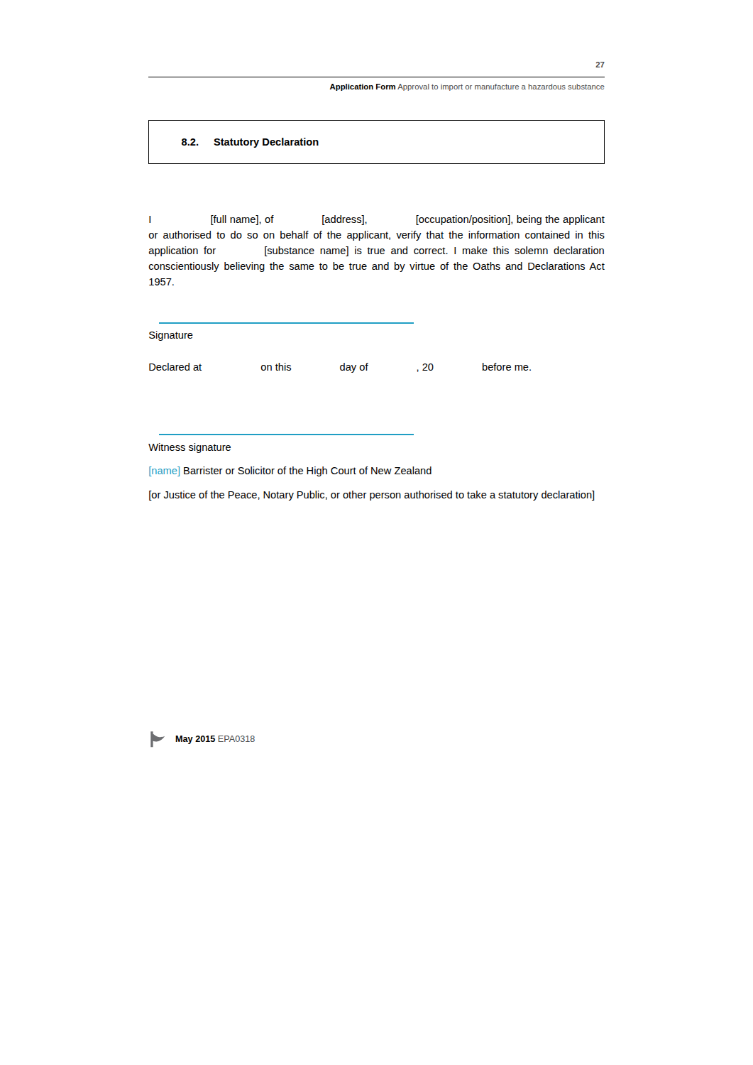27
Application Form Approval to import or manufacture a hazardous substance
8.2. Statutory Declaration
I [full name], of [address], [occupation/position], being the applicant or authorised to do so on behalf of the applicant, verify that the information contained in this application for [substance name] is true and correct. I make this solemn declaration conscientiously believing the same to be true and by virtue of the Oaths and Declarations Act 1957.
Signature
Declared at on this day of , 20 before me.
Witness signature
[name] Barrister or Solicitor of the High Court of New Zealand
[or Justice of the Peace, Notary Public, or other person authorised to take a statutory declaration]
May 2015 EPA0318